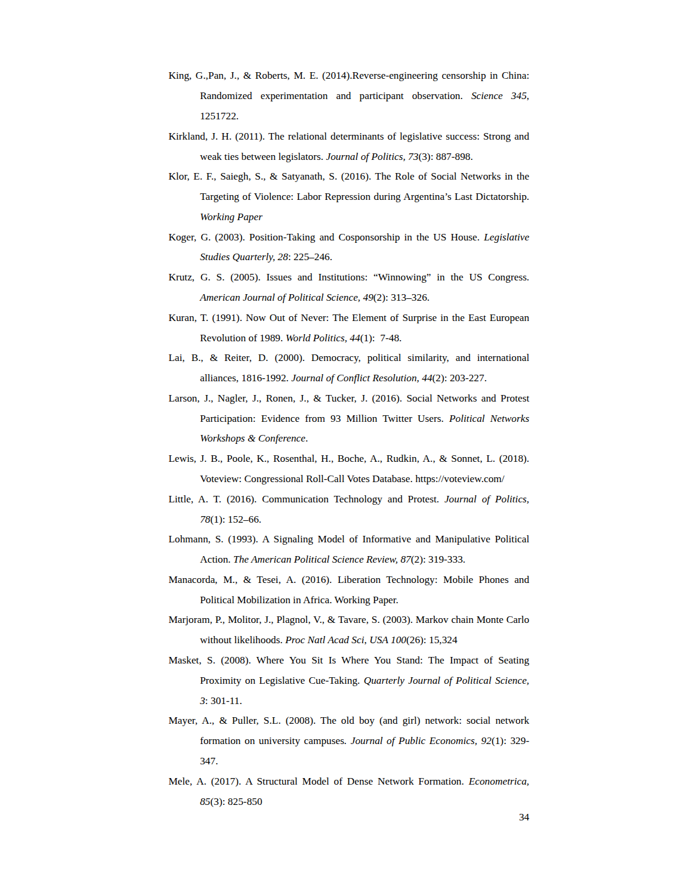King, G.,Pan, J., & Roberts, M. E. (2014).Reverse-engineering censorship in China: Randomized experimentation and participant observation. Science 345, 1251722.
Kirkland, J. H. (2011). The relational determinants of legislative success: Strong and weak ties between legislators. Journal of Politics, 73(3): 887-898.
Klor, E. F., Saiegh, S., & Satyanath, S. (2016). The Role of Social Networks in the Targeting of Violence: Labor Repression during Argentina’s Last Dictatorship. Working Paper
Koger, G. (2003). Position-Taking and Cosponsorship in the US House. Legislative Studies Quarterly, 28: 225–246.
Krutz, G. S. (2005). Issues and Institutions: “Winnowing” in the US Congress. American Journal of Political Science, 49(2): 313–326.
Kuran, T. (1991). Now Out of Never: The Element of Surprise in the East European Revolution of 1989. World Politics, 44(1): 7-48.
Lai, B., & Reiter, D. (2000). Democracy, political similarity, and international alliances, 1816-1992. Journal of Conflict Resolution, 44(2): 203-227.
Larson, J., Nagler, J., Ronen, J., & Tucker, J. (2016). Social Networks and Protest Participation: Evidence from 93 Million Twitter Users. Political Networks Workshops & Conference.
Lewis, J. B., Poole, K., Rosenthal, H., Boche, A., Rudkin, A., & Sonnet, L. (2018). Voteview: Congressional Roll-Call Votes Database. https://voteview.com/
Little, A. T. (2016). Communication Technology and Protest. Journal of Politics, 78(1): 152–66.
Lohmann, S. (1993). A Signaling Model of Informative and Manipulative Political Action. The American Political Science Review, 87(2): 319-333.
Manacorda, M., & Tesei, A. (2016). Liberation Technology: Mobile Phones and Political Mobilization in Africa. Working Paper.
Marjoram, P., Molitor, J., Plagnol, V., & Tavare, S. (2003). Markov chain Monte Carlo without likelihoods. Proc Natl Acad Sci, USA 100(26): 15,324
Masket, S. (2008). Where You Sit Is Where You Stand: The Impact of Seating Proximity on Legislative Cue-Taking. Quarterly Journal of Political Science, 3: 301-11.
Mayer, A., & Puller, S.L. (2008). The old boy (and girl) network: social network formation on university campuses. Journal of Public Economics, 92(1): 329-347.
Mele, A. (2017). A Structural Model of Dense Network Formation. Econometrica, 85(3): 825-850
34